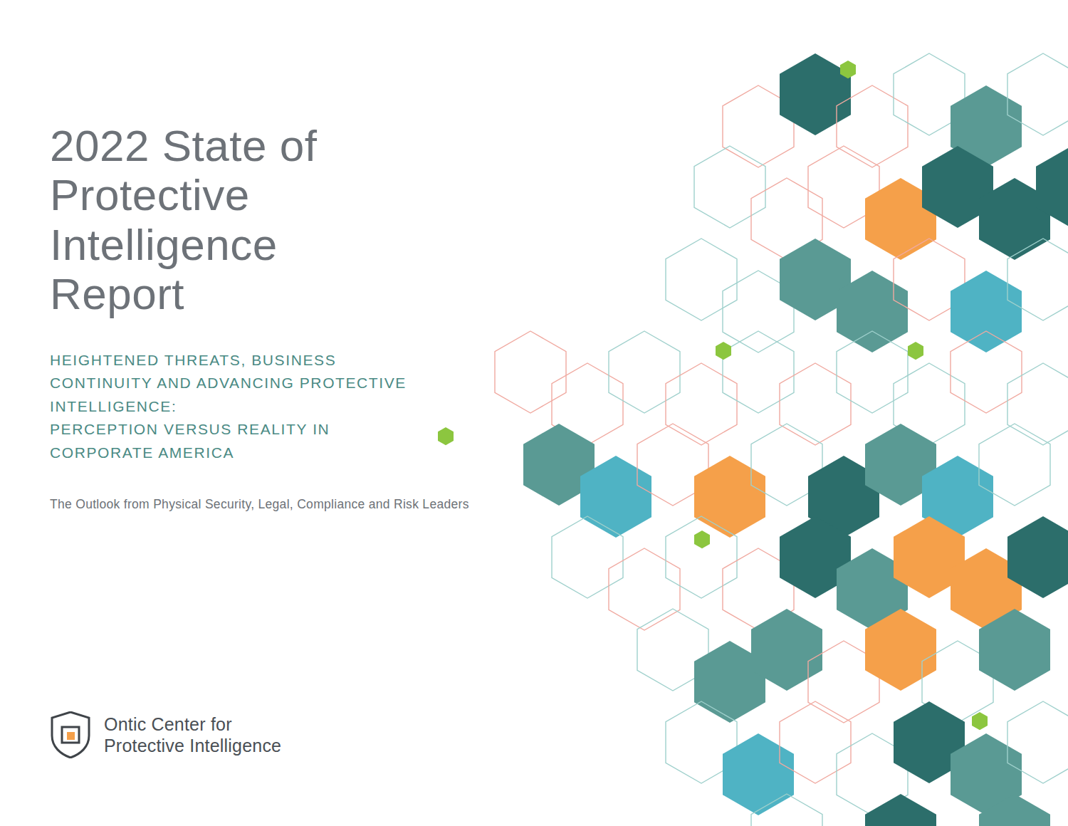2022 State of Protective Intelligence Report
Heightened Threats, Business Continuity and Advancing Protective Intelligence:
Perception Versus Reality in Corporate America
The Outlook from Physical Security, Legal, Compliance and Risk Leaders
Ontic Center for
Protective Intelligence